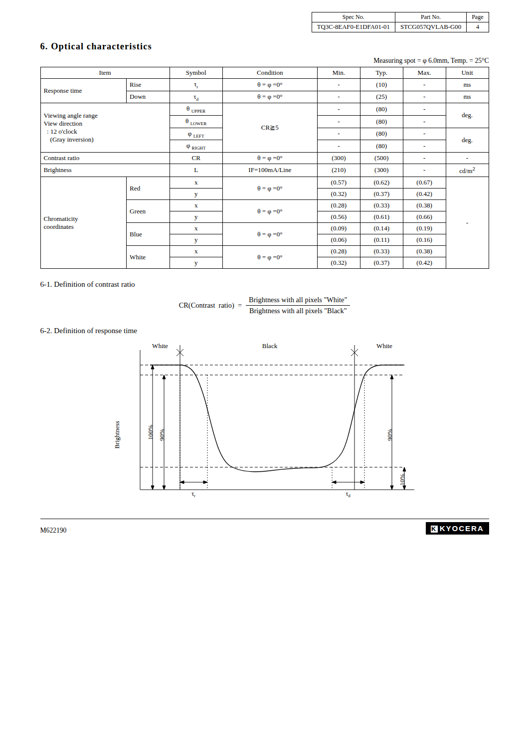| Spec No. | Part No. | Page |
| TQ3C-8EAF0-E1DFA01-01 | STCG057QVLAB-G00 | 4 |
6. Optical characteristics
Measuring spot = φ 6.0mm, Temp. = 25°C
| Item | Symbol | Condition | Min. | Typ. | Max. | Unit |
| --- | --- | --- | --- | --- | --- | --- |
| Response time | Rise | τ r | θ = φ =0° | - | (10) | - | ms |
| Down | τ d | θ = φ =0° | - | (25) | - | ms |
| Viewing angle range View direction : 12 o'clock (Gray inversion) | θ UPPER | CR≧5 | - | (80) | - | deg. |
| θ LOWER | - | (80) | - |
| φ LEFT | - | (80) | - | deg. |
| φ RIGHT | - | (80) | - |
| Contrast ratio | CR | θ = φ =0° | (300) | (500) | - | - |
| Brightness | L | IF=100mA/Line | (210) | (300) | - | cd/m 2 |
| Chromaticity coordinates | Red | x | θ = φ =0° | (0.57) | (0.62) | (0.67) | - |
| y | (0.32) | (0.37) | (0.42) |
| Green | x | θ = φ =0° | (0.28) | (0.33) | (0.38) |
| y | (0.56) | (0.61) | (0.66) |
| Blue | x | θ = φ =0° | (0.09) | (0.14) | (0.19) |
| y | (0.06) | (0.11) | (0.16) |
| White | x | θ = φ =0° | (0.28) | (0.33) | (0.38) |
| y | (0.32) | (0.37) | (0.42) |
6-1. Definition of contrast ratio
CR(Contrast ratio) = Brightness with all pixels "White" Brightness with all pixels "Black"
6-2. Definition of response time
Brightness White Black White 100% 90% 90% 10% τr τd
M622190
KKYOCERA